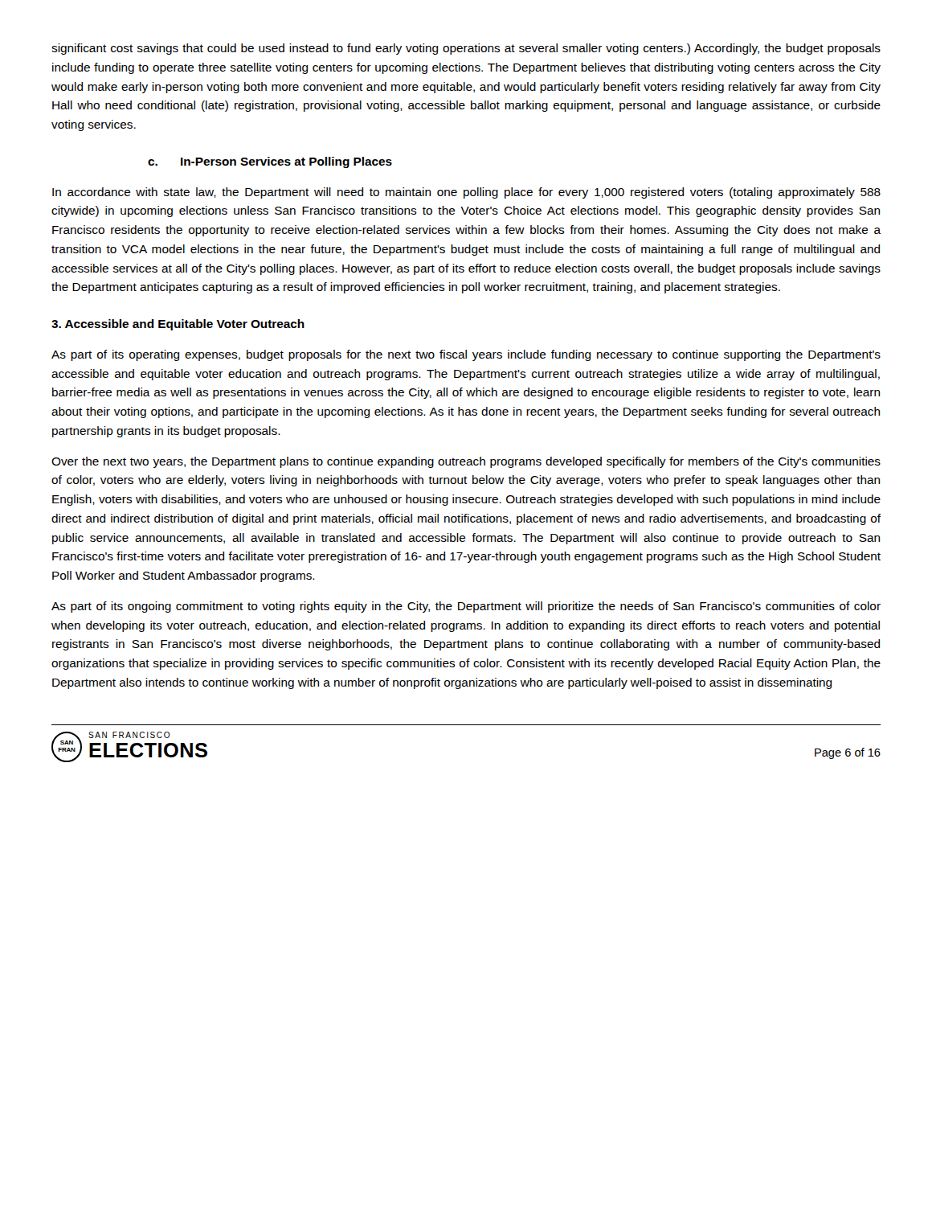significant cost savings that could be used instead to fund early voting operations at several smaller voting centers.) Accordingly, the budget proposals include funding to operate three satellite voting centers for upcoming elections. The Department believes that distributing voting centers across the City would make early in-person voting both more convenient and more equitable, and would particularly benefit voters residing relatively far away from City Hall who need conditional (late) registration, provisional voting, accessible ballot marking equipment, personal and language assistance, or curbside voting services.
c. In-Person Services at Polling Places
In accordance with state law, the Department will need to maintain one polling place for every 1,000 registered voters (totaling approximately 588 citywide) in upcoming elections unless San Francisco transitions to the Voter's Choice Act elections model. This geographic density provides San Francisco residents the opportunity to receive election-related services within a few blocks from their homes. Assuming the City does not make a transition to VCA model elections in the near future, the Department's budget must include the costs of maintaining a full range of multilingual and accessible services at all of the City's polling places. However, as part of its effort to reduce election costs overall, the budget proposals include savings the Department anticipates capturing as a result of improved efficiencies in poll worker recruitment, training, and placement strategies.
3. Accessible and Equitable Voter Outreach
As part of its operating expenses, budget proposals for the next two fiscal years include funding necessary to continue supporting the Department's accessible and equitable voter education and outreach programs. The Department's current outreach strategies utilize a wide array of multilingual, barrier-free media as well as presentations in venues across the City, all of which are designed to encourage eligible residents to register to vote, learn about their voting options, and participate in the upcoming elections. As it has done in recent years, the Department seeks funding for several outreach partnership grants in its budget proposals.
Over the next two years, the Department plans to continue expanding outreach programs developed specifically for members of the City's communities of color, voters who are elderly, voters living in neighborhoods with turnout below the City average, voters who prefer to speak languages other than English, voters with disabilities, and voters who are unhoused or housing insecure. Outreach strategies developed with such populations in mind include direct and indirect distribution of digital and print materials, official mail notifications, placement of news and radio advertisements, and broadcasting of public service announcements, all available in translated and accessible formats. The Department will also continue to provide outreach to San Francisco's first-time voters and facilitate voter preregistration of 16- and 17-year-through youth engagement programs such as the High School Student Poll Worker and Student Ambassador programs.
As part of its ongoing commitment to voting rights equity in the City, the Department will prioritize the needs of San Francisco's communities of color when developing its voter outreach, education, and election-related programs. In addition to expanding its direct efforts to reach voters and potential registrants in San Francisco's most diverse neighborhoods, the Department plans to continue collaborating with a number of community-based organizations that specialize in providing services to specific communities of color. Consistent with its recently developed Racial Equity Action Plan, the Department also intends to continue working with a number of nonprofit organizations who are particularly well-poised to assist in disseminating
SAN
FRAN
SAN FRANCISCO ELECTIONS
Page 6 of 16